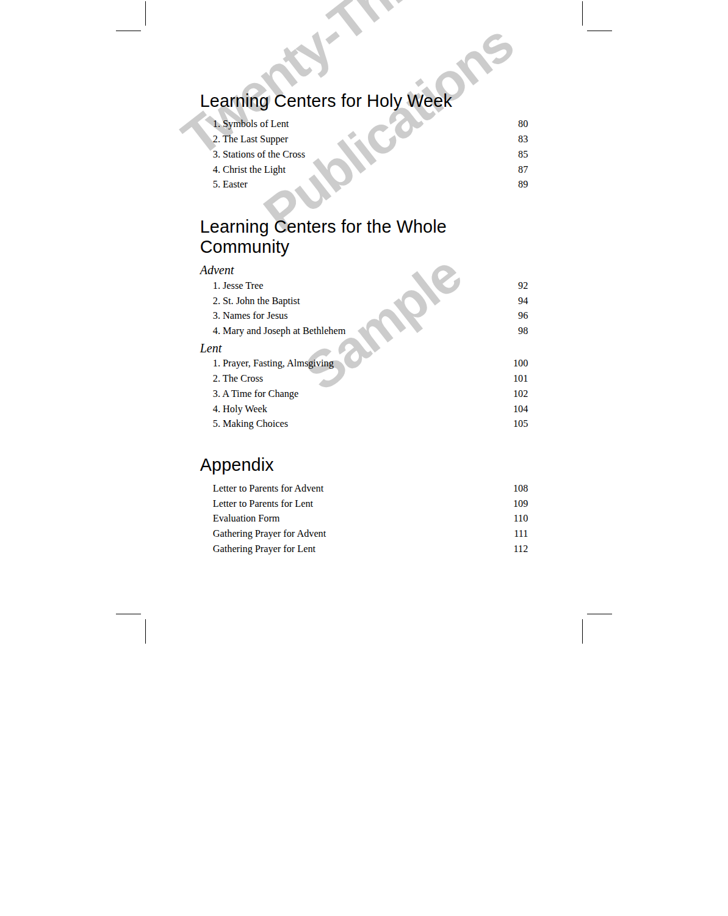Twenty-Third
Publications
Sample
Learning Centers for Holy Week
1. Symbols of Lent 80
2. The Last Supper 83
3. Stations of the Cross 85
4. Christ the Light 87
5. Easter 89
Learning Centers for the Whole Community
Advent
1. Jesse Tree 92
2. St. John the Baptist 94
3. Names for Jesus 96
4. Mary and Joseph at Bethlehem 98
Lent
1. Prayer, Fasting, Almsgiving 100
2. The Cross 101
3. A Time for Change 102
4. Holy Week 104
5. Making Choices 105
Appendix
Letter to Parents for Advent 108
Letter to Parents for Lent 109
Evaluation Form 110
Gathering Prayer for Advent 111
Gathering Prayer for Lent 112